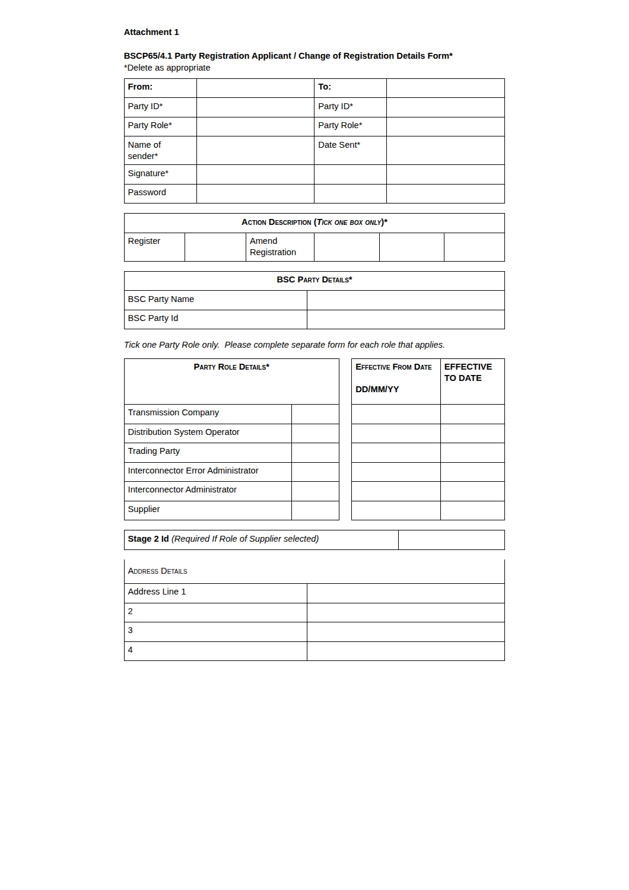Attachment 1
BSCP65/4.1 Party Registration Applicant / Change of Registration Details Form*
*Delete as appropriate
| From: | | To: | |
| Party ID* | | Party ID* | |
| Party Role* | | Party Role* | |
| Name of sender* | | Date Sent* | |
| Signature* | | | |
| Password | | | |
| Action Description ( Tick one box only )* |
| Register | | Amend Registration | | | |
| BSC Party Details* |
| BSC Party Name | |
| BSC Party Id | |
Tick one Party Role only. Please complete separate form for each role that applies.
| Party Role Details* |
| Transmission Company | |
| Distribution System Operator | |
| Trading Party | |
| Interconnector Error Administrator | |
| Interconnector Administrator | |
| Supplier | |
| Effective From Date DD/MM/YY | EFFECTIVE TO DATE |
| --- | --- |
| Stage 2 Id (Required If Role of Supplier selected) | |
| Address Details |
| Address Line 1 | |
| 2 | |
| 3 | |
| 4 | |